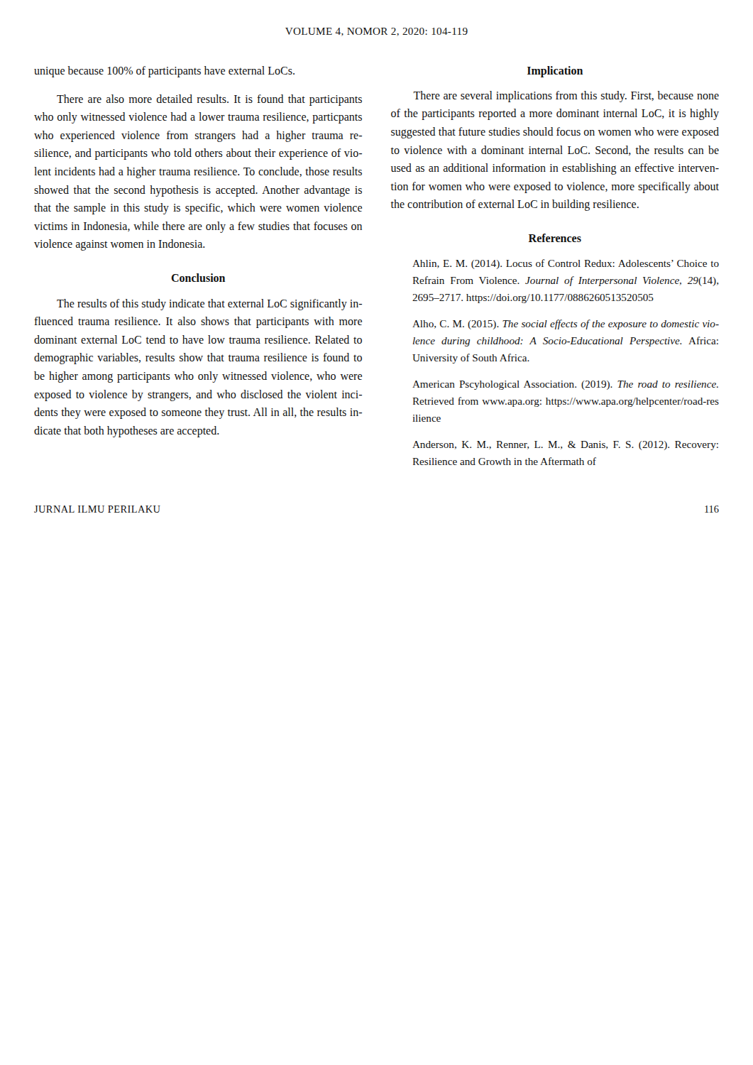VOLUME 4, NOMOR 2, 2020: 104-119
unique because 100% of participants have external LoCs.
There are also more detailed results. It is found that participants who only witnessed violence had a lower trauma resilience, particpants who experienced violence from strangers had a higher trauma resilience, and participants who told others about their experience of violent incidents had a higher trauma resilience. To conclude, those results showed that the second hypothesis is accepted. Another advantage is that the sample in this study is specific, which were women violence victims in Indonesia, while there are only a few studies that focuses on violence against women in Indonesia.
Conclusion
The results of this study indicate that external LoC significantly influenced trauma resilience. It also shows that participants with more dominant external LoC tend to have low trauma resilience. Related to demographic variables, results show that trauma resilience is found to be higher among participants who only witnessed violence, who were exposed to violence by strangers, and who disclosed the violent incidents they were exposed to someone they trust. All in all, the results indicate that both hypotheses are accepted.
Implication
There are several implications from this study. First, because none of the participants reported a more dominant internal LoC, it is highly suggested that future studies should focus on women who were exposed to violence with a dominant internal LoC. Second, the results can be used as an additional information in establishing an effective intervention for women who were exposed to violence, more specifically about the contribution of external LoC in building resilience.
References
Ahlin, E. M. (2014). Locus of Control Redux: Adolescents’ Choice to Refrain From Violence. Journal of Interpersonal Violence, 29(14), 2695–2717. https://doi.org/10.1177/0886260513520505
Alho, C. M. (2015). The social effects of the exposure to domestic violence during childhood: A Socio-Educational Perspective. Africa: University of South Africa.
American Pscyhological Association. (2019). The road to resilience. Retrieved from www.apa.org: https://www.apa.org/helpcenter/road-resilience
Anderson, K. M., Renner, L. M., & Danis, F. S. (2012). Recovery: Resilience and Growth in the Aftermath of
JURNAL ILMU PERILAKU 116